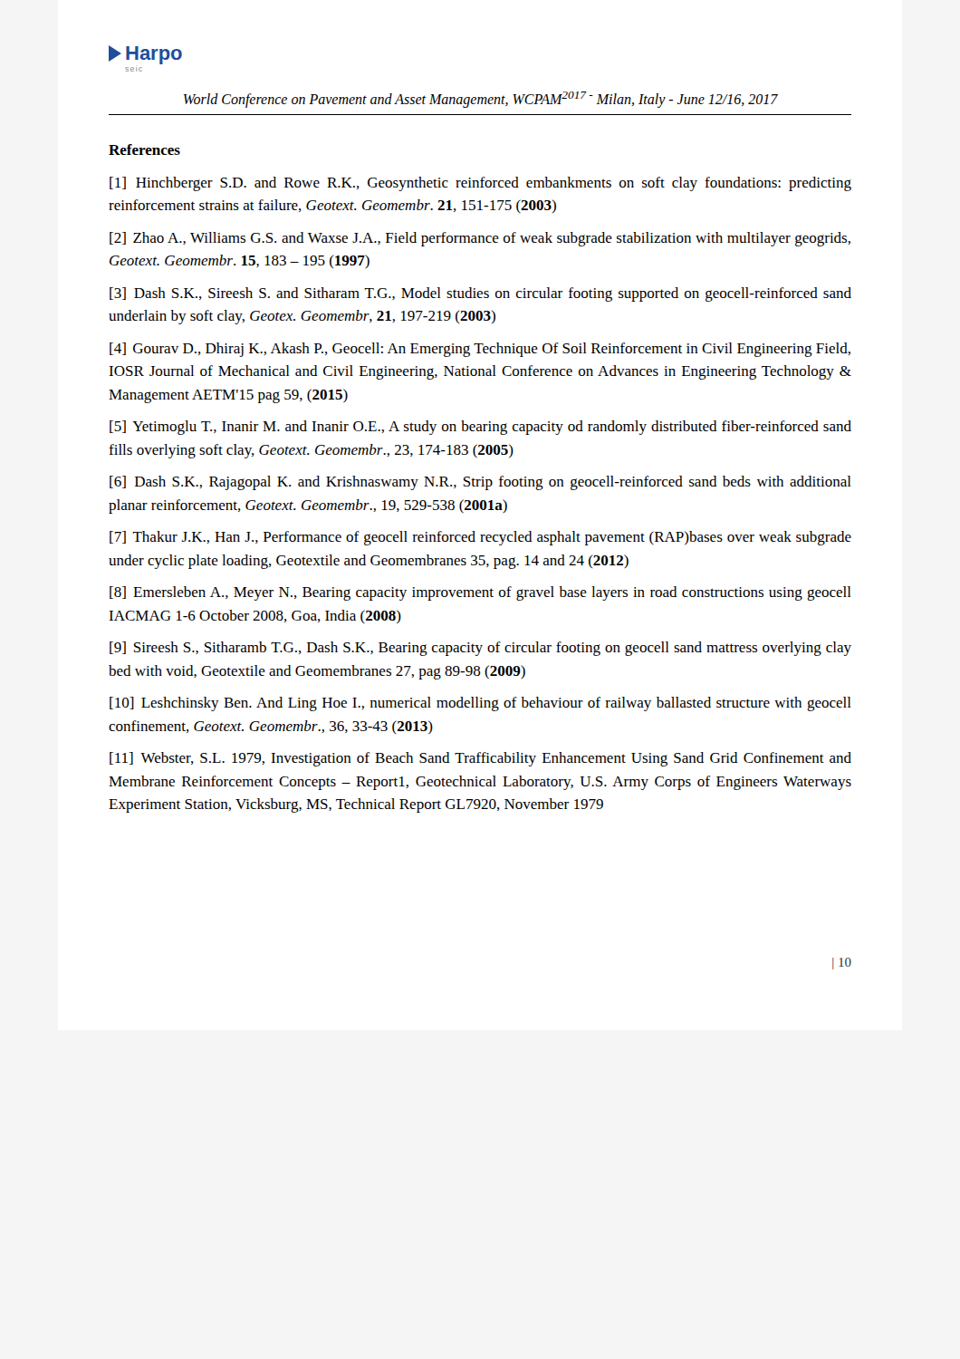Harpo seic
World Conference on Pavement and Asset Management, WCPAM2017 - Milan, Italy - June 12/16, 2017
References
[1] Hinchberger S.D. and Rowe R.K., Geosynthetic reinforced embankments on soft clay foundations: predicting reinforcement strains at failure, Geotext. Geomembr. 21, 151-175 (2003)
[2] Zhao A., Williams G.S. and Waxse J.A., Field performance of weak subgrade stabilization with multilayer geogrids, Geotext. Geomembr. 15, 183 – 195 (1997)
[3] Dash S.K., Sireesh S. and Sitharam T.G., Model studies on circular footing supported on geocell-reinforced sand underlain by soft clay, Geotex. Geomembr, 21, 197-219 (2003)
[4] Gourav D., Dhiraj K., Akash P., Geocell: An Emerging Technique Of Soil Reinforcement in Civil Engineering Field, IOSR Journal of Mechanical and Civil Engineering, National Conference on Advances in Engineering Technology & Management AETM'15 pag 59, (2015)
[5] Yetimoglu T., Inanir M. and Inanir O.E., A study on bearing capacity od randomly distributed fiber-reinforced sand fills overlying soft clay, Geotext. Geomembr., 23, 174-183 (2005)
[6] Dash S.K., Rajagopal K. and Krishnaswamy N.R., Strip footing on geocell-reinforced sand beds with additional planar reinforcement, Geotext. Geomembr., 19, 529-538 (2001a)
[7] Thakur J.K., Han J., Performance of geocell reinforced recycled asphalt pavement (RAP)bases over weak subgrade under cyclic plate loading, Geotextile and Geomembranes 35, pag. 14 and 24 (2012)
[8] Emersleben A., Meyer N., Bearing capacity improvement of gravel base layers in road constructions using geocell IACMAG 1-6 October 2008, Goa, India (2008)
[9] Sireesh S., Sitharamb T.G., Dash S.K., Bearing capacity of circular footing on geocell sand mattress overlying clay bed with void, Geotextile and Geomembranes 27, pag 89-98 (2009)
[10] Leshchinsky Ben. And Ling Hoe I., numerical modelling of behaviour of railway ballasted structure with geocell confinement, Geotext. Geomembr., 36, 33-43 (2013)
[11] Webster, S.L. 1979, Investigation of Beach Sand Trafficability Enhancement Using Sand Grid Confinement and Membrane Reinforcement Concepts – Report1, Geotechnical Laboratory, U.S. Army Corps of Engineers Waterways Experiment Station, Vicksburg, MS, Technical Report GL7920, November 1979
| 10